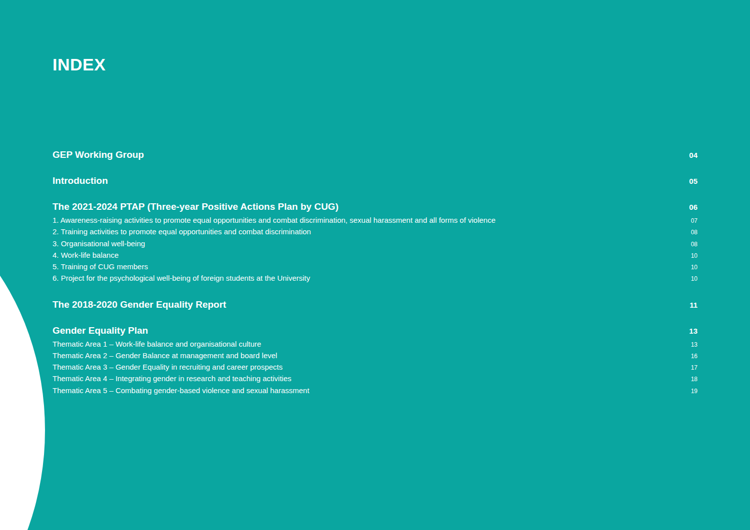INDEX
GEP Working Group 04
Introduction 05
The 2021-2024 PTAP (Three-year Positive Actions Plan by CUG) 06
1. Awareness-raising activities to promote equal opportunities and combat discrimination, sexual harassment and all forms of violence 07
2. Training activities to promote equal opportunities and combat discrimination 08
3. Organisational well-being 08
4. Work-life balance 10
5. Training of CUG members 10
6. Project for the psychological well-being of foreign students at the University 10
The 2018-2020 Gender Equality Report 11
Gender Equality Plan 13
Thematic Area 1 – Work-life balance and organisational culture 13
Thematic Area 2 – Gender Balance at management and board level 16
Thematic Area 3 – Gender Equality in recruiting and career prospects 17
Thematic Area 4 – Integrating gender in research and teaching activities 18
Thematic Area 5 – Combating gender-based violence and sexual harassment 19